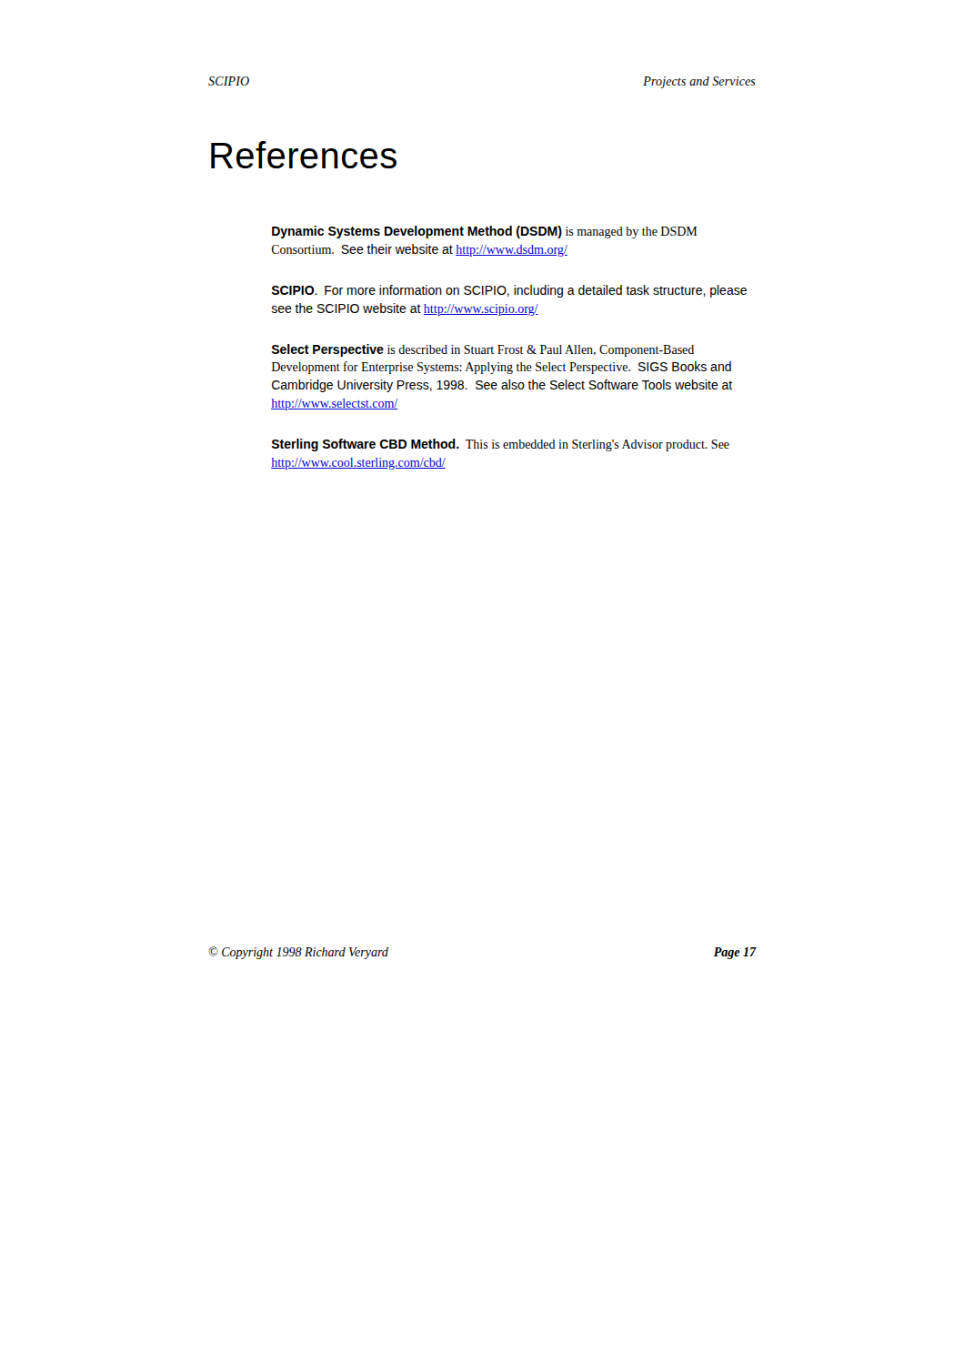SCIPIO Projects and Services
References
Dynamic Systems Development Method (DSDM) is managed by the DSDM Consortium. See their website at http://www.dsdm.org/
SCIPIO. For more information on SCIPIO, including a detailed task structure, please see the SCIPIO website at http://www.scipio.org/
Select Perspective is described in Stuart Frost & Paul Allen, Component-Based Development for Enterprise Systems: Applying the Select Perspective. SIGS Books and Cambridge University Press, 1998. See also the Select Software Tools website at
http://www.selectst.com/
Sterling Software CBD Method. This is embedded in Sterling's Advisor product. See
http://www.cool.sterling.com/cbd/
© Copyright 1998 Richard Veryard Page 17